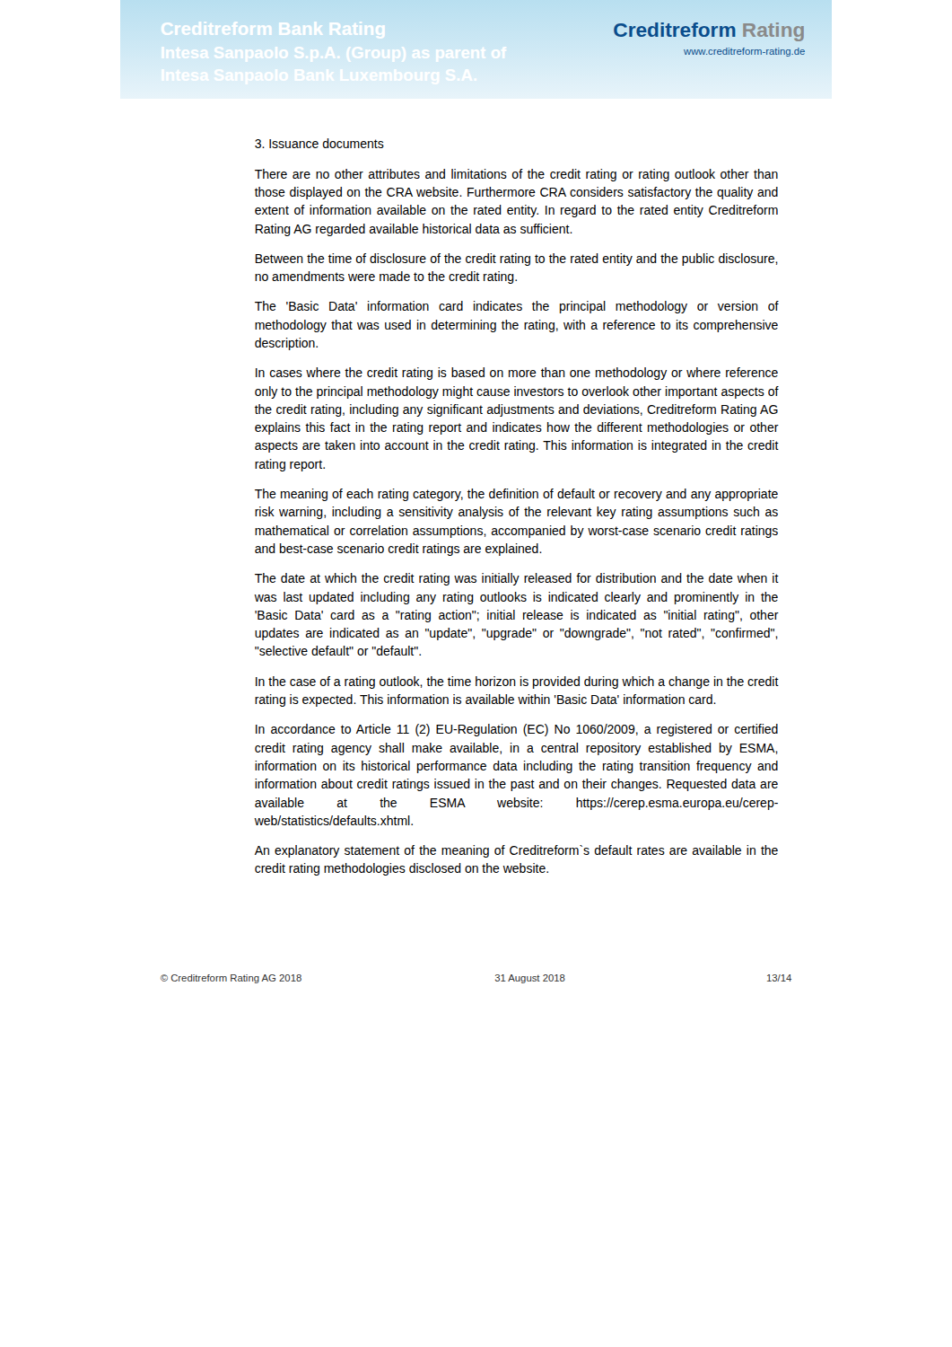Creditreform Bank Rating
Intesa Sanpaolo S.p.A. (Group) as parent of
Intesa Sanpaolo Bank Luxembourg S.A.
Credit reform Rating
www.creditreform-rating.de
3. Issuance documents
There are no other attributes and limitations of the credit rating or rating outlook other than those displayed on the CRA website. Furthermore CRA considers satisfactory the quality and extent of information available on the rated entity. In regard to the rated entity Creditreform Rating AG regarded available historical data as sufficient.
Between the time of disclosure of the credit rating to the rated entity and the public disclosure, no amendments were made to the credit rating.
The 'Basic Data' information card indicates the principal methodology or version of methodology that was used in determining the rating, with a reference to its comprehensive description.
In cases where the credit rating is based on more than one methodology or where reference only to the principal methodology might cause investors to overlook other important aspects of the credit rating, including any significant adjustments and deviations, Creditreform Rating AG explains this fact in the rating report and indicates how the different methodologies or other aspects are taken into account in the credit rating. This information is integrated in the credit rating report.
The meaning of each rating category, the definition of default or recovery and any appropriate risk warning, including a sensitivity analysis of the relevant key rating assumptions such as mathematical or correlation assumptions, accompanied by worst-case scenario credit ratings and best-case scenario credit ratings are explained.
The date at which the credit rating was initially released for distribution and the date when it was last updated including any rating outlooks is indicated clearly and prominently in the 'Basic Data' card as a "rating action"; initial release is indicated as "initial rating", other updates are indicated as an "update", "upgrade" or "downgrade", "not rated", "confirmed", "selective default" or "default".
In the case of a rating outlook, the time horizon is provided during which a change in the credit rating is expected. This information is available within 'Basic Data' information card.
In accordance to Article 11 (2) EU-Regulation (EC) No 1060/2009, a registered or certified credit rating agency shall make available, in a central repository established by ESMA, information on its historical performance data including the rating transition frequency and information about credit ratings issued in the past and on their changes. Requested data are available at the ESMA website: https://cerep.esma.europa.eu/cerep-web/statistics/defaults.xhtml.
An explanatory statement of the meaning of Creditreform`s default rates are available in the credit rating methodologies disclosed on the website.
© Creditreform Rating AG 2018
31 August 2018
13/14